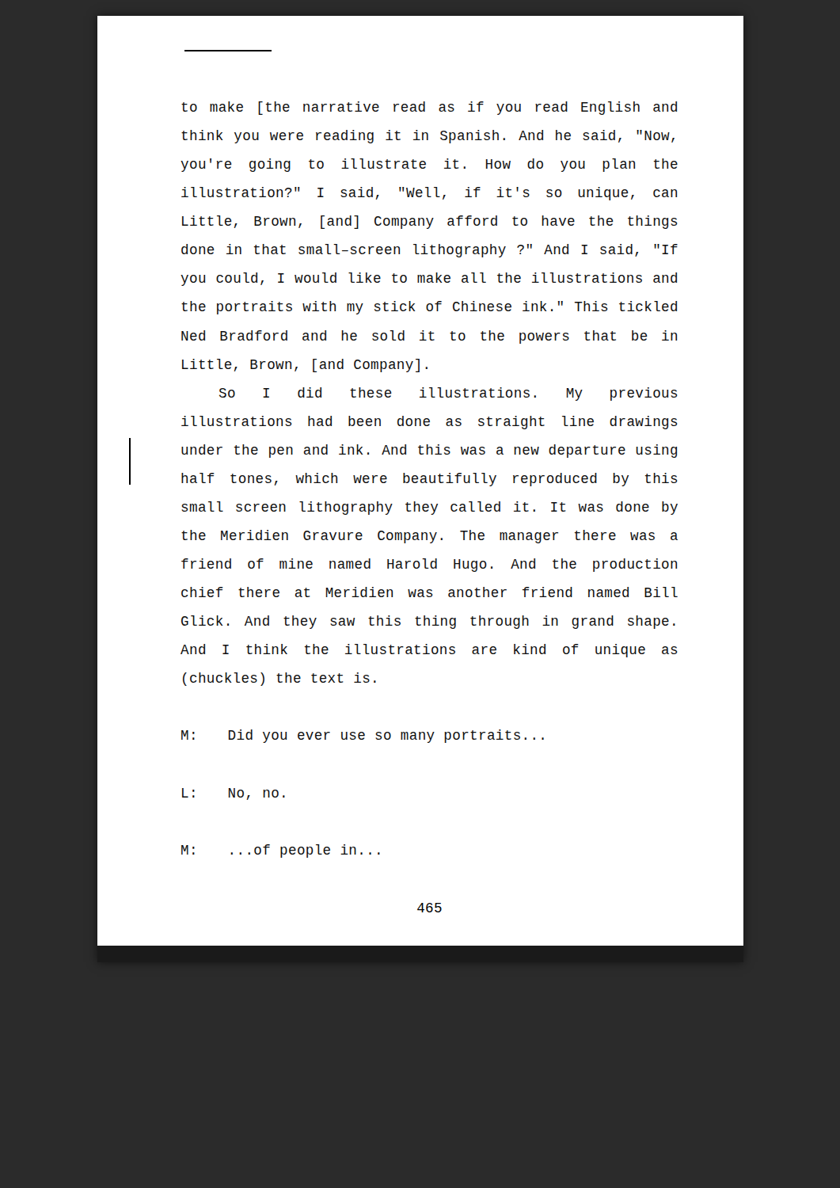to make [the narrative read as if you read English and think you were reading it in Spanish. And he said, "Now, you're going to illustrate it. How do you plan the illustration?" I said, "Well, if it's so unique, can Little, Brown, [and] Company afford to have the things done in that small–screen lithography ?" And I said, "If you could, I would like to make all the illustrations and the portraits with my stick of Chinese ink." This tickled Ned Bradford and he sold it to the powers that be in Little, Brown, [and Company].
So I did these illustrations. My previous illustrations had been done as straight line drawings under the pen and ink. And this was a new departure using half tones, which were beautifully reproduced by this small screen lithography they called it. It was done by the Meridien Gravure Company. The manager there was a friend of mine named Harold Hugo. And the production chief there at Meridien was another friend named Bill Glick. And they saw this thing through in grand shape. And I think the illustrations are kind of unique as (chuckles) the text is.
M:
Did you ever use so many portraits...
L:
No, no.
M:
...of people in...
465